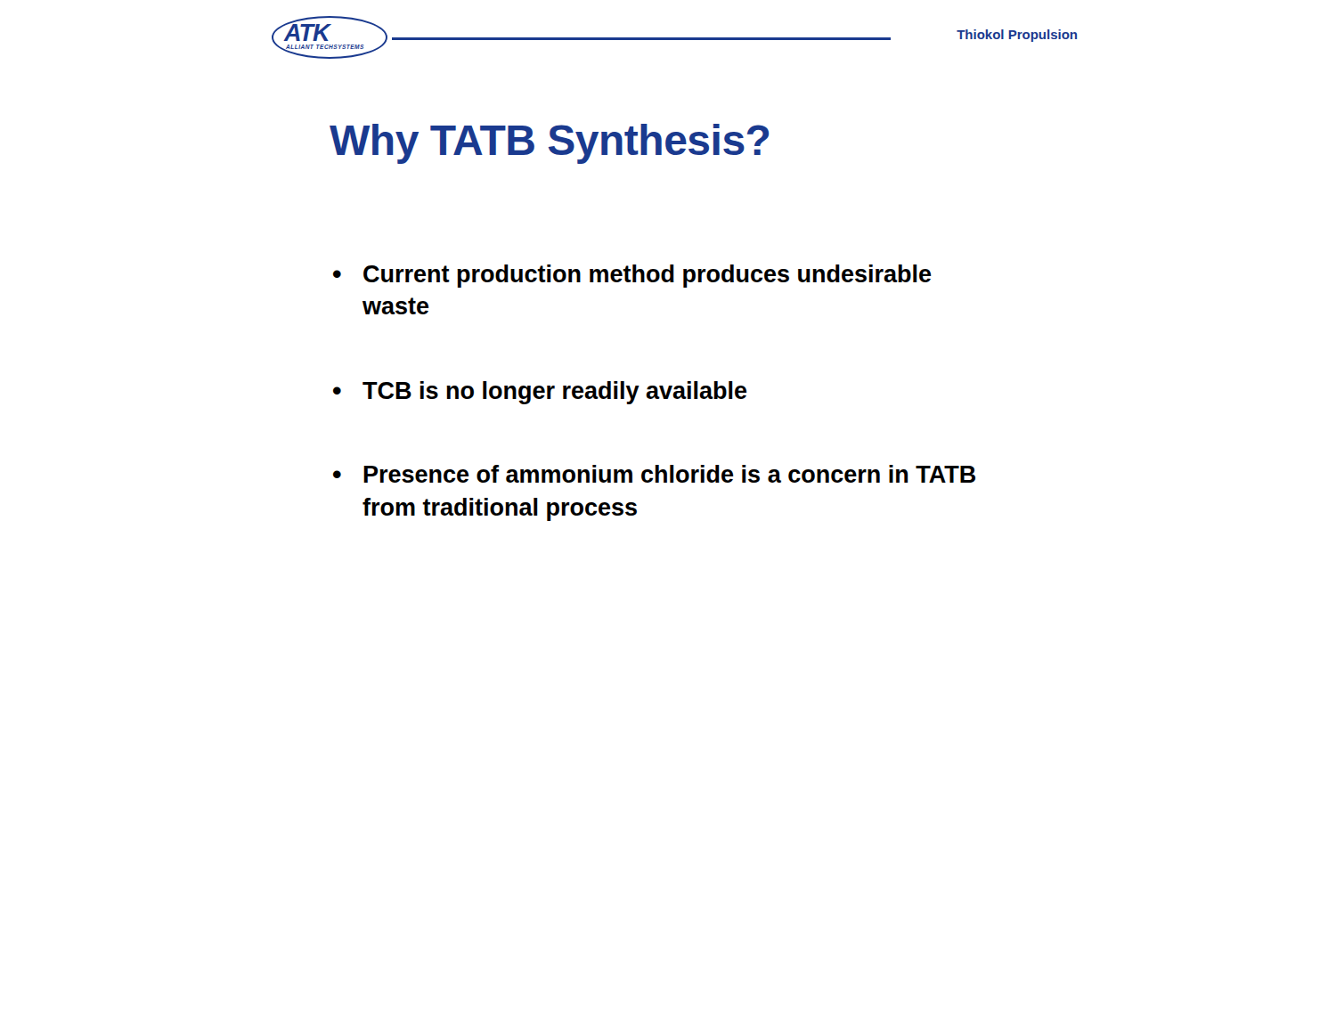ATK
ALLIANT TECHSYSTEMS
Thiokol Propulsion
Why TATB Synthesis?
Current production method produces undesirable waste
TCB is no longer readily available
Presence of ammonium chloride is a concern in TATB from traditional process